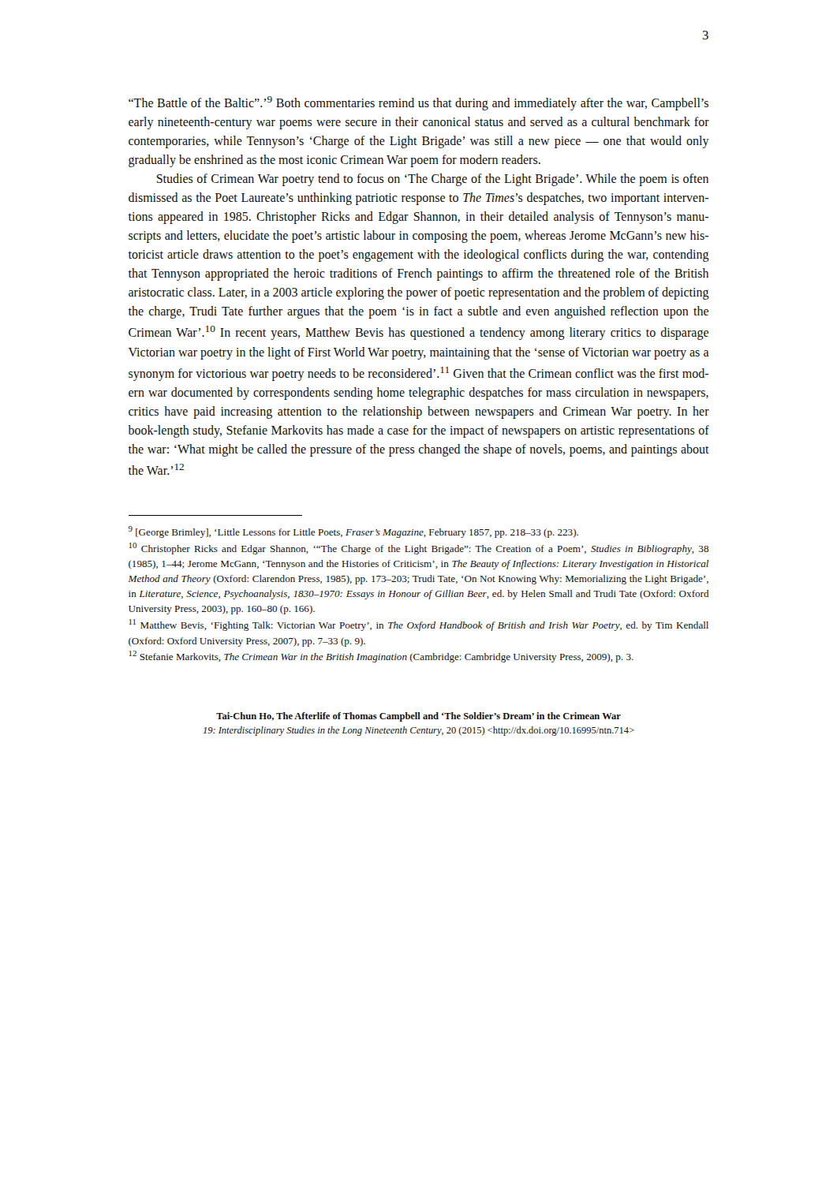3
“The Battle of the Baltic”.’9 Both commentaries remind us that during and immediately after the war, Campbell’s early nineteenth-century war poems were secure in their canonical status and served as a cultural benchmark for contemporaries, while Tennyson’s ‘Charge of the Light Brigade’ was still a new piece — one that would only gradually be enshrined as the most iconic Crimean War poem for modern readers.
Studies of Crimean War poetry tend to focus on ‘The Charge of the Light Brigade’. While the poem is often dismissed as the Poet Laureate’s unthinking patriotic response to The Times’s despatches, two important interventions appeared in 1985. Christopher Ricks and Edgar Shannon, in their detailed analysis of Tennyson’s manuscripts and letters, elucidate the poet’s artistic labour in composing the poem, whereas Jerome McGann’s new historicist article draws attention to the poet’s engagement with the ideological conflicts during the war, contending that Tennyson appropriated the heroic traditions of French paintings to affirm the threatened role of the British aristocratic class. Later, in a 2003 article exploring the power of poetic representation and the problem of depicting the charge, Trudi Tate further argues that the poem ‘is in fact a subtle and even anguished reflection upon the Crimean War’.10 In recent years, Matthew Bevis has questioned a tendency among literary critics to disparage Victorian war poetry in the light of First World War poetry, maintaining that the ‘sense of Victorian war poetry as a synonym for victorious war poetry needs to be reconsidered’.11 Given that the Crimean conflict was the first modern war documented by correspondents sending home telegraphic despatches for mass circulation in newspapers, critics have paid increasing attention to the relationship between newspapers and Crimean War poetry. In her book-length study, Stefanie Markovits has made a case for the impact of newspapers on artistic representations of the war: ‘What might be called the pressure of the press changed the shape of novels, poems, and paintings about the War.’12
9 [George Brimley], ‘Little Lessons for Little Poets, Fraser’s Magazine, February 1857, pp. 218–33 (p. 223).
10 Christopher Ricks and Edgar Shannon, ‘“The Charge of the Light Brigade”: The Creation of a Poem’, Studies in Bibliography, 38 (1985), 1–44; Jerome McGann, ‘Tennyson and the Histories of Criticism’, in The Beauty of Inflections: Literary Investigation in Historical Method and Theory (Oxford: Clarendon Press, 1985), pp. 173–203; Trudi Tate, ‘On Not Knowing Why: Memorializing the Light Brigade’, in Literature, Science, Psychoanalysis, 1830–1970: Essays in Honour of Gillian Beer, ed. by Helen Small and Trudi Tate (Oxford: Oxford University Press, 2003), pp. 160–80 (p. 166).
11 Matthew Bevis, ‘Fighting Talk: Victorian War Poetry’, in The Oxford Handbook of British and Irish War Poetry, ed. by Tim Kendall (Oxford: Oxford University Press, 2007), pp. 7–33 (p. 9).
12 Stefanie Markovits, The Crimean War in the British Imagination (Cambridge: Cambridge University Press, 2009), p. 3.
Tai-Chun Ho, The Afterlife of Thomas Campbell and ‘The Soldier’s Dream’ in the Crimean War
19: Interdisciplinary Studies in the Long Nineteenth Century, 20 (2015) <http://dx.doi.org/10.16995/ntn.714>